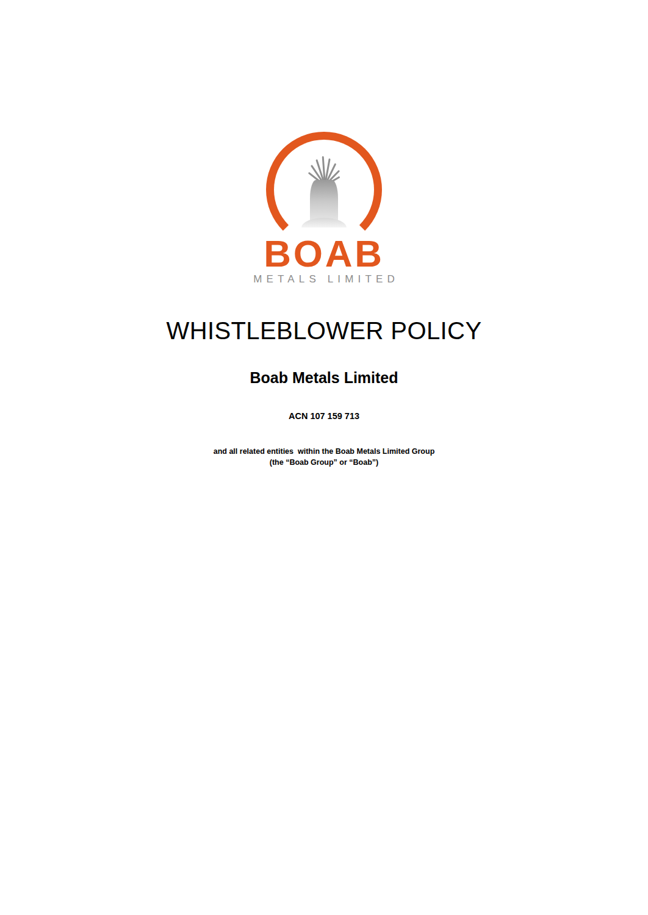BOAB
METALS LIMITED
WHISTLEBLOWER POLICY
Boab Metals Limited
ACN 107 159 713
and all related entities within the Boab Metals Limited Group
(the “Boab Group” or “Boab”)